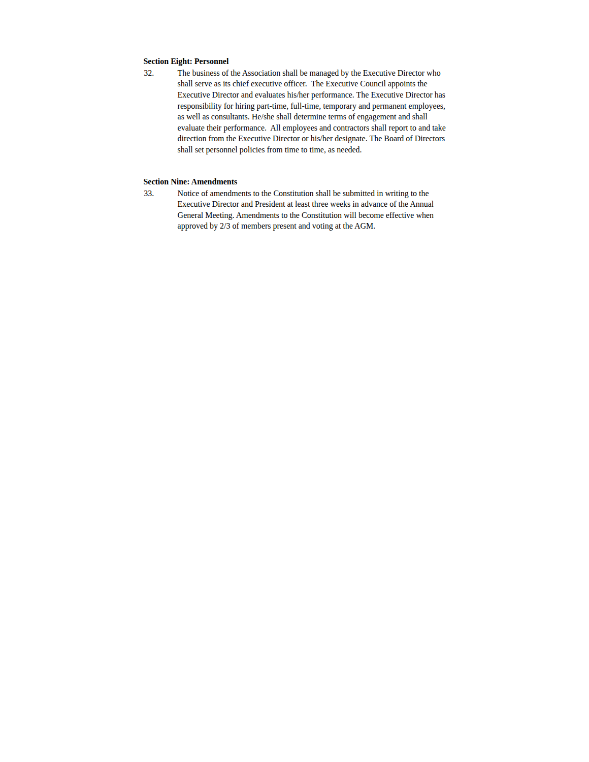Section Eight: Personnel
32.
The business of the Association shall be managed by the Executive Director who shall serve as its chief executive officer. The Executive Council appoints the Executive Director and evaluates his/her performance. The Executive Director has responsibility for hiring part-time, full-time, temporary and permanent employees, as well as consultants. He/she shall determine terms of engagement and shall evaluate their performance. All employees and contractors shall report to and take direction from the Executive Director or his/her designate. The Board of Directors shall set personnel policies from time to time, as needed.
Section Nine: Amendments
33.
Notice of amendments to the Constitution shall be submitted in writing to the Executive Director and President at least three weeks in advance of the Annual General Meeting. Amendments to the Constitution will become effective when approved by 2/3 of members present and voting at the AGM.